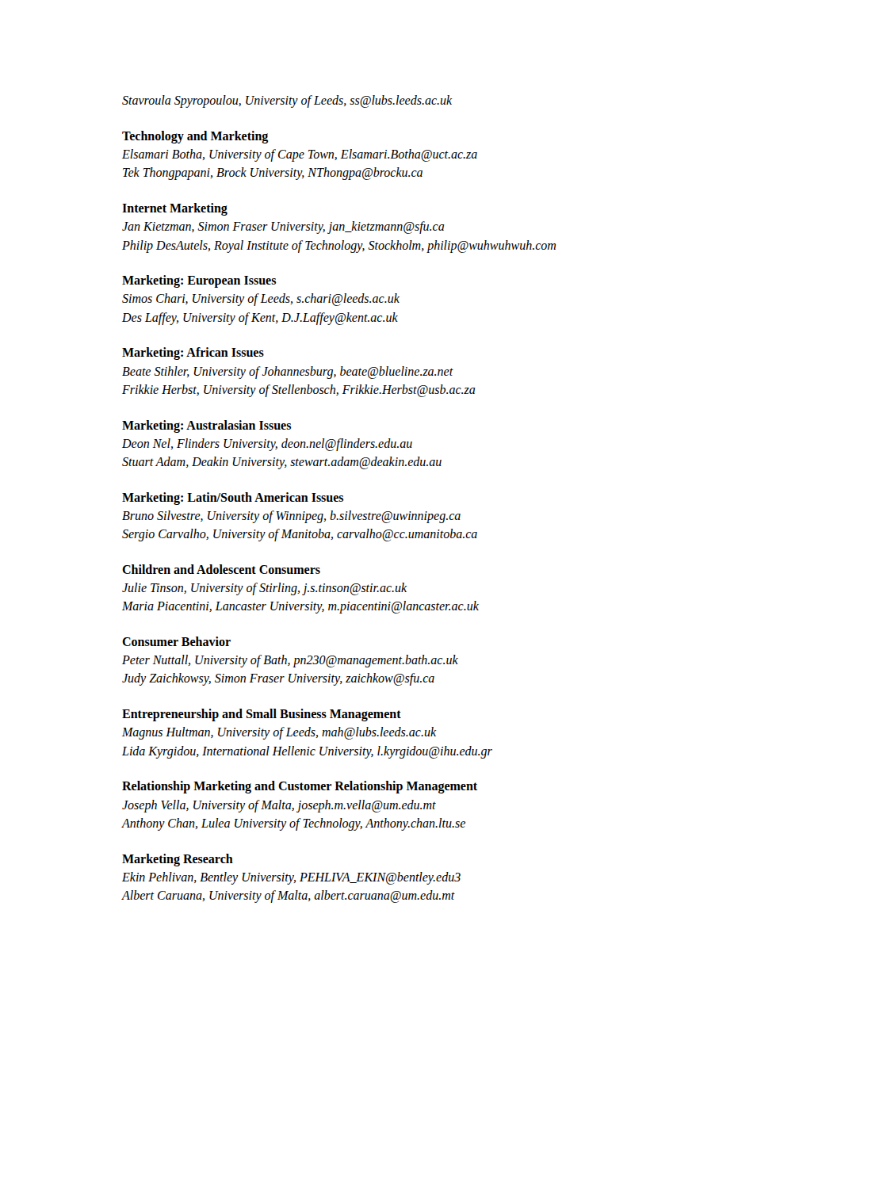Stavroula Spyropoulou, University of Leeds, ss@lubs.leeds.ac.uk
Technology and Marketing
Elsamari Botha, University of Cape Town, Elsamari.Botha@uct.ac.za
Tek Thongpapani, Brock University, NThongpa@brocku.ca
Internet Marketing
Jan Kietzman, Simon Fraser University, jan_kietzmann@sfu.ca
Philip DesAutels, Royal Institute of Technology, Stockholm, philip@wuhwuhwuh.com
Marketing: European Issues
Simos Chari, University of Leeds, s.chari@leeds.ac.uk
Des Laffey, University of Kent, D.J.Laffey@kent.ac.uk
Marketing: African Issues
Beate Stihler, University of Johannesburg, beate@blueline.za.net
Frikkie Herbst, University of Stellenbosch, Frikkie.Herbst@usb.ac.za
Marketing: Australasian Issues
Deon Nel, Flinders University, deon.nel@flinders.edu.au
Stuart Adam, Deakin University, stewart.adam@deakin.edu.au
Marketing: Latin/South American Issues
Bruno Silvestre, University of Winnipeg, b.silvestre@uwinnipeg.ca
Sergio Carvalho, University of Manitoba, carvalho@cc.umanitoba.ca
Children and Adolescent Consumers
Julie Tinson, University of Stirling, j.s.tinson@stir.ac.uk
Maria Piacentini, Lancaster University, m.piacentini@lancaster.ac.uk
Consumer Behavior
Peter Nuttall, University of Bath, pn230@management.bath.ac.uk
Judy Zaichkowsy, Simon Fraser University, zaichkow@sfu.ca
Entrepreneurship and Small Business Management
Magnus Hultman, University of Leeds, mah@lubs.leeds.ac.uk
Lida Kyrgidou, International Hellenic University, l.kyrgidou@ihu.edu.gr
Relationship Marketing and Customer Relationship Management
Joseph Vella, University of Malta, joseph.m.vella@um.edu.mt
Anthony Chan, Lulea University of Technology, Anthony.chan.ltu.se
Marketing Research
Ekin Pehlivan, Bentley University, PEHLIVA_EKIN@bentley.edu3
Albert Caruana, University of Malta, albert.caruana@um.edu.mt